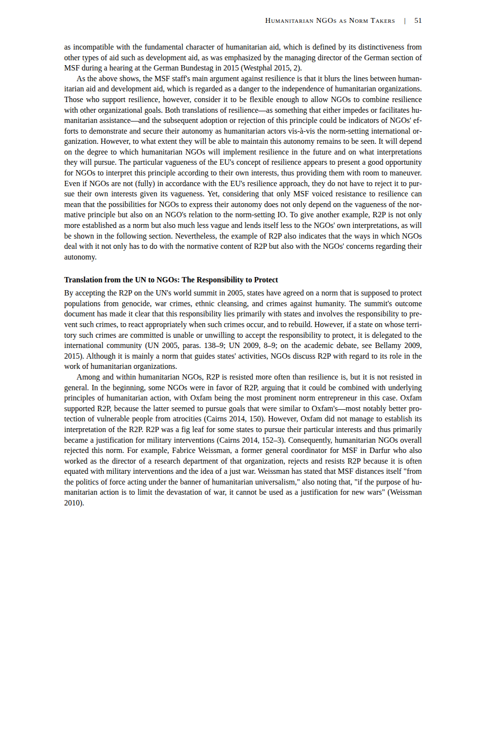Humanitarian NGOs as Norm Takers | 51
as incompatible with the fundamental character of humanitarian aid, which is defined by its distinctiveness from other types of aid such as development aid, as was emphasized by the managing director of the German section of MSF during a hearing at the German Bundestag in 2015 (Westphal 2015, 2).
As the above shows, the MSF staff's main argument against resilience is that it blurs the lines between humanitarian aid and development aid, which is regarded as a danger to the independence of humanitarian organizations. Those who support resilience, however, consider it to be flexible enough to allow NGOs to combine resilience with other organizational goals. Both translations of resilience—as something that either impedes or facilitates humanitarian assistance—and the subsequent adoption or rejection of this principle could be indicators of NGOs' efforts to demonstrate and secure their autonomy as humanitarian actors vis-à-vis the norm-setting international organization. However, to what extent they will be able to maintain this autonomy remains to be seen. It will depend on the degree to which humanitarian NGOs will implement resilience in the future and on what interpretations they will pursue. The particular vagueness of the EU's concept of resilience appears to present a good opportunity for NGOs to interpret this principle according to their own interests, thus providing them with room to maneuver. Even if NGOs are not (fully) in accordance with the EU's resilience approach, they do not have to reject it to pursue their own interests given its vagueness. Yet, considering that only MSF voiced resistance to resilience can mean that the possibilities for NGOs to express their autonomy does not only depend on the vagueness of the normative principle but also on an NGO's relation to the norm-setting IO. To give another example, R2P is not only more established as a norm but also much less vague and lends itself less to the NGOs' own interpretations, as will be shown in the following section. Nevertheless, the example of R2P also indicates that the ways in which NGOs deal with it not only has to do with the normative content of R2P but also with the NGOs' concerns regarding their autonomy.
Translation from the UN to NGOs: The Responsibility to Protect
By accepting the R2P on the UN's world summit in 2005, states have agreed on a norm that is supposed to protect populations from genocide, war crimes, ethnic cleansing, and crimes against humanity. The summit's outcome document has made it clear that this responsibility lies primarily with states and involves the responsibility to prevent such crimes, to react appropriately when such crimes occur, and to rebuild. However, if a state on whose territory such crimes are committed is unable or unwilling to accept the responsibility to protect, it is delegated to the international community (UN 2005, paras. 138–9; UN 2009, 8–9; on the academic debate, see Bellamy 2009, 2015). Although it is mainly a norm that guides states' activities, NGOs discuss R2P with regard to its role in the work of humanitarian organizations.
Among and within humanitarian NGOs, R2P is resisted more often than resilience is, but it is not resisted in general. In the beginning, some NGOs were in favor of R2P, arguing that it could be combined with underlying principles of humanitarian action, with Oxfam being the most prominent norm entrepreneur in this case. Oxfam supported R2P, because the latter seemed to pursue goals that were similar to Oxfam's—most notably better protection of vulnerable people from atrocities (Cairns 2014, 150). However, Oxfam did not manage to establish its interpretation of the R2P. R2P was a fig leaf for some states to pursue their particular interests and thus primarily became a justification for military interventions (Cairns 2014, 152–3). Consequently, humanitarian NGOs overall rejected this norm. For example, Fabrice Weissman, a former general coordinator for MSF in Darfur who also worked as the director of a research department of that organization, rejects and resists R2P because it is often equated with military interventions and the idea of a just war. Weissman has stated that MSF distances itself "from the politics of force acting under the banner of humanitarian universalism," also noting that, "if the purpose of humanitarian action is to limit the devastation of war, it cannot be used as a justification for new wars" (Weissman 2010).